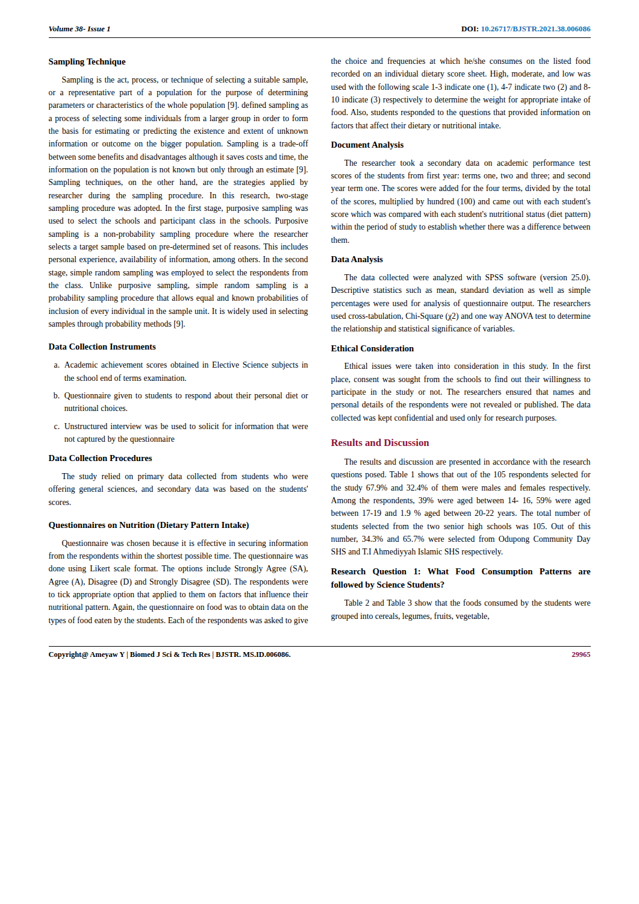Volume 38- Issue 1
DOI: 10.26717/BJSTR.2021.38.006086
Sampling Technique
Sampling is the act, process, or technique of selecting a suitable sample, or a representative part of a population for the purpose of determining parameters or characteristics of the whole population [9]. defined sampling as a process of selecting some individuals from a larger group in order to form the basis for estimating or predicting the existence and extent of unknown information or outcome on the bigger population. Sampling is a trade-off between some benefits and disadvantages although it saves costs and time, the information on the population is not known but only through an estimate [9]. Sampling techniques, on the other hand, are the strategies applied by researcher during the sampling procedure. In this research, two-stage sampling procedure was adopted. In the first stage, purposive sampling was used to select the schools and participant class in the schools. Purposive sampling is a non-probability sampling procedure where the researcher selects a target sample based on pre-determined set of reasons. This includes personal experience, availability of information, among others. In the second stage, simple random sampling was employed to select the respondents from the class. Unlike purposive sampling, simple random sampling is a probability sampling procedure that allows equal and known probabilities of inclusion of every individual in the sample unit. It is widely used in selecting samples through probability methods [9].
Data Collection Instruments
Academic achievement scores obtained in Elective Science subjects in the school end of terms examination.
Questionnaire given to students to respond about their personal diet or nutritional choices.
Unstructured interview was be used to solicit for information that were not captured by the questionnaire
Data Collection Procedures
The study relied on primary data collected from students who were offering general sciences, and secondary data was based on the students' scores.
Questionnaires on Nutrition (Dietary Pattern Intake)
Questionnaire was chosen because it is effective in securing information from the respondents within the shortest possible time. The questionnaire was done using Likert scale format. The options include Strongly Agree (SA), Agree (A), Disagree (D) and Strongly Disagree (SD). The respondents were to tick appropriate option that applied to them on factors that influence their nutritional pattern. Again, the questionnaire on food was to obtain data on the types of food eaten by the students. Each of the respondents was asked to give the choice and frequencies at which he/she consumes on the listed food recorded on an individual dietary score sheet. High, moderate, and low was used with the following scale 1-3 indicate one (1), 4-7 indicate two (2) and 8-10 indicate (3) respectively to determine the weight for appropriate intake of food. Also, students responded to the questions that provided information on factors that affect their dietary or nutritional intake.
Document Analysis
The researcher took a secondary data on academic performance test scores of the students from first year: terms one, two and three; and second year term one. The scores were added for the four terms, divided by the total of the scores, multiplied by hundred (100) and came out with each student's score which was compared with each student's nutritional status (diet pattern) within the period of study to establish whether there was a difference between them.
Data Analysis
The data collected were analyzed with SPSS software (version 25.0). Descriptive statistics such as mean, standard deviation as well as simple percentages were used for analysis of questionnaire output. The researchers used cross-tabulation, Chi-Square (χ2) and one way ANOVA test to determine the relationship and statistical significance of variables.
Ethical Consideration
Ethical issues were taken into consideration in this study. In the first place, consent was sought from the schools to find out their willingness to participate in the study or not. The researchers ensured that names and personal details of the respondents were not revealed or published. The data collected was kept confidential and used only for research purposes.
Results and Discussion
The results and discussion are presented in accordance with the research questions posed. Table 1 shows that out of the 105 respondents selected for the study 67.9% and 32.4% of them were males and females respectively. Among the respondents, 39% were aged between 14- 16, 59% were aged between 17-19 and 1.9 % aged between 20-22 years. The total number of students selected from the two senior high schools was 105. Out of this number, 34.3% and 65.7% were selected from Odupong Community Day SHS and T.I Ahmediyyah Islamic SHS respectively.
Research Question 1: What Food Consumption Patterns are followed by Science Students?
Table 2 and Table 3 show that the foods consumed by the students were grouped into cereals, legumes, fruits, vegetable,
Copyright@ Ameyaw Y | Biomed J Sci & Tech Res | BJSTR. MS.ID.006086.
29965